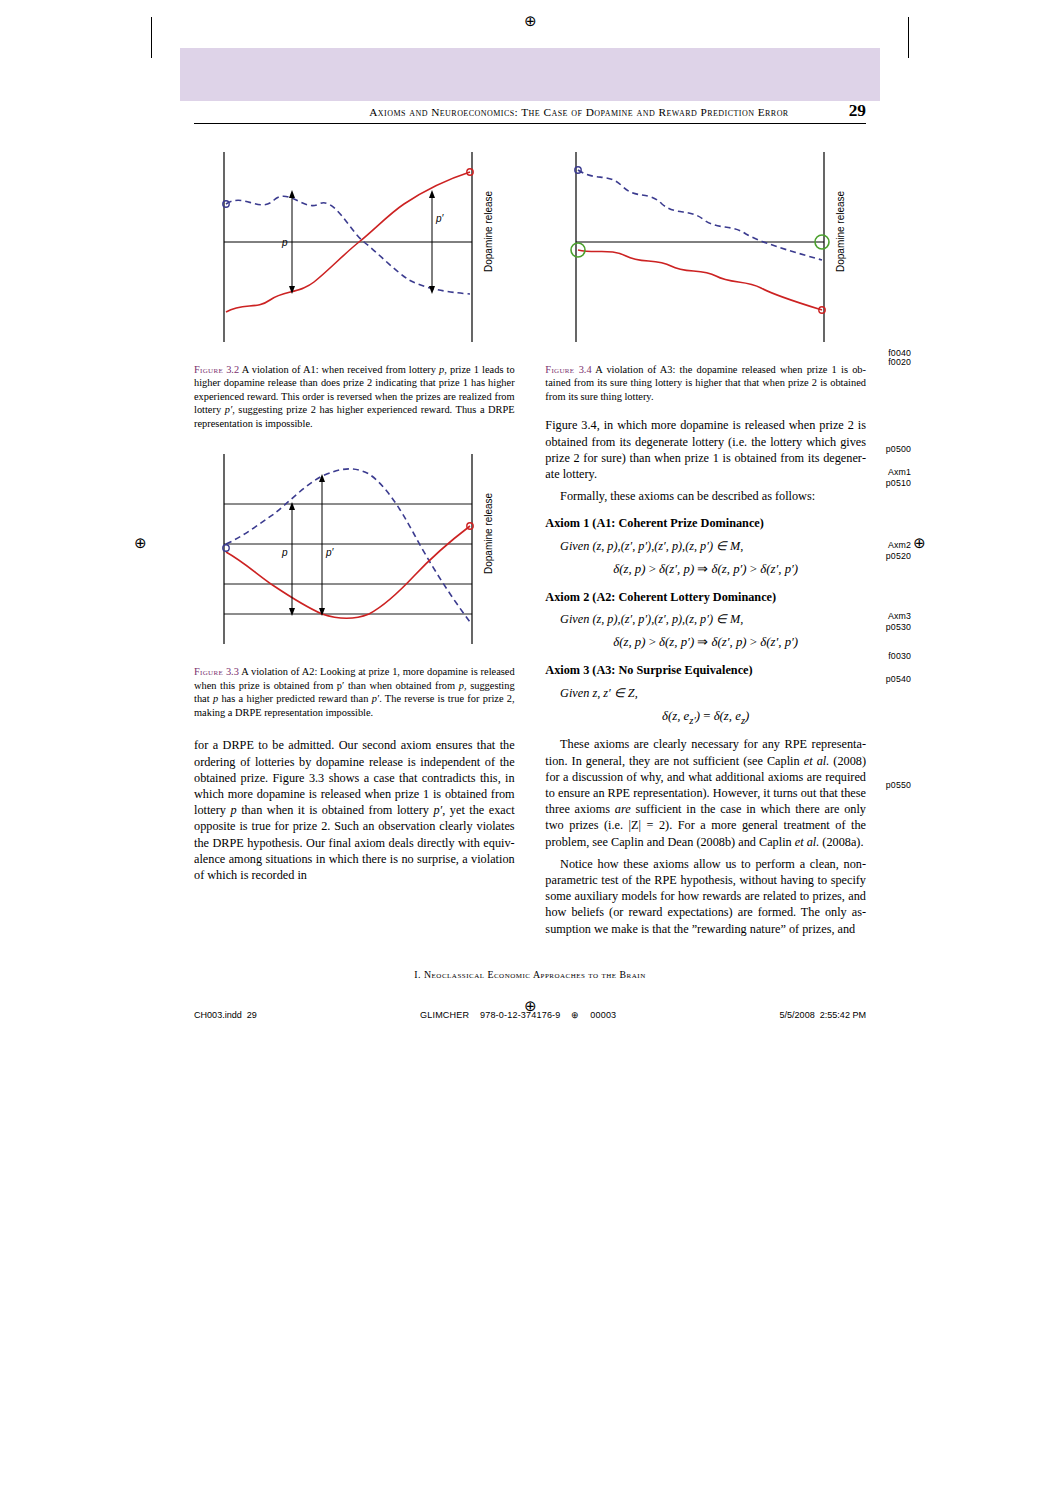⊕
⊕
⊕
⊕
Axioms and Neuroeconomics: The Case of Dopamine and Reward Prediction Error 29
p p′ Dopamine release
Figure 3.2 A violation of A1: when received from lottery p, prize 1 leads to higher dopamine release than does prize 2 indicating that prize 1 has higher experienced reward. This order is reversed when the prizes are realized from lottery p′, suggesting prize 2 has higher experienced reward. Thus a DRPE representation is impossible.
p p′ Dopamine release
Figure 3.3 A violation of A2: Looking at prize 1, more dopamine is released when this prize is obtained from p′ than when obtained from p, suggesting that p has a higher predicted reward than p′. The reverse is true for prize 2, making a DRPE representation impossible.
for a DRPE to be admitted. Our second axiom ensures that the ordering of lotteries by dopamine release is independent of the obtained prize. Figure 3.3 shows a case that contradicts this, in which more dopamine is released when prize 1 is obtained from lottery p than when it is obtained from lottery p′, yet the exact opposite is true for prize 2. Such an observation clearly violates the DRPE hypothesis. Our final axiom deals directly with equivalence among situations in which there is no surprise, a violation of which is recorded in
Dopamine release
Figure 3.4 A violation of A3: the dopamine released when prize 1 is obtained from its sure thing lottery is higher that that when prize 2 is obtained from its sure thing lottery.
Figure 3.4, in which more dopamine is released when prize 2 is obtained from its degenerate lottery (i.e. the lottery which gives prize 2 for sure) than when prize 1 is obtained from its degenerate lottery.
Formally, these axioms can be described as follows:
Axiom 1 (A1: Coherent Prize Dominance)
Given (z, p),(z′, p′),(z′, p),(z, p′) ∈ M,
δ(z, p) > δ(z′, p) ⇒ δ(z, p′) > δ(z′, p′)
Axiom 2 (A2: Coherent Lottery Dominance)
Given (z, p),(z′, p′),(z′, p),(z, p′) ∈ M,
δ(z, p) > δ(z, p′) ⇒ δ(z′, p) > δ(z′, p′)
Axiom 3 (A3: No Surprise Equivalence)
Given z, z′ ∈ Z,
δ(z, ez′) = δ(z, ez)
These axioms are clearly necessary for any RPE representation. In general, they are not sufficient (see Caplin et al. (2008) for a discussion of why, and what additional axioms are required to ensure an RPE representation). However, it turns out that these three axioms are sufficient in the case in which there are only two prizes (i.e. |Z| = 2). For a more general treatment of the problem, see Caplin and Dean (2008b) and Caplin et al. (2008a).
Notice how these axioms allow us to perform a clean, non-parametric test of the RPE hypothesis, without having to specify some auxiliary models for how rewards are related to prizes, and how beliefs (or reward expectations) are formed. The only assumption we make is that the ”rewarding nature” of prizes, and
f0040
f0020
p0500
Axm1
p0510
Axm2
p0520
Axm3
p0530
f0030
p0540
p0550
I. Neoclassical Economic Approaches to the Brain
CH003.indd 29 GLIMCHER 978-0-12-374176-9 ⊕ 00003 5/5/2008 2:55:42 PM